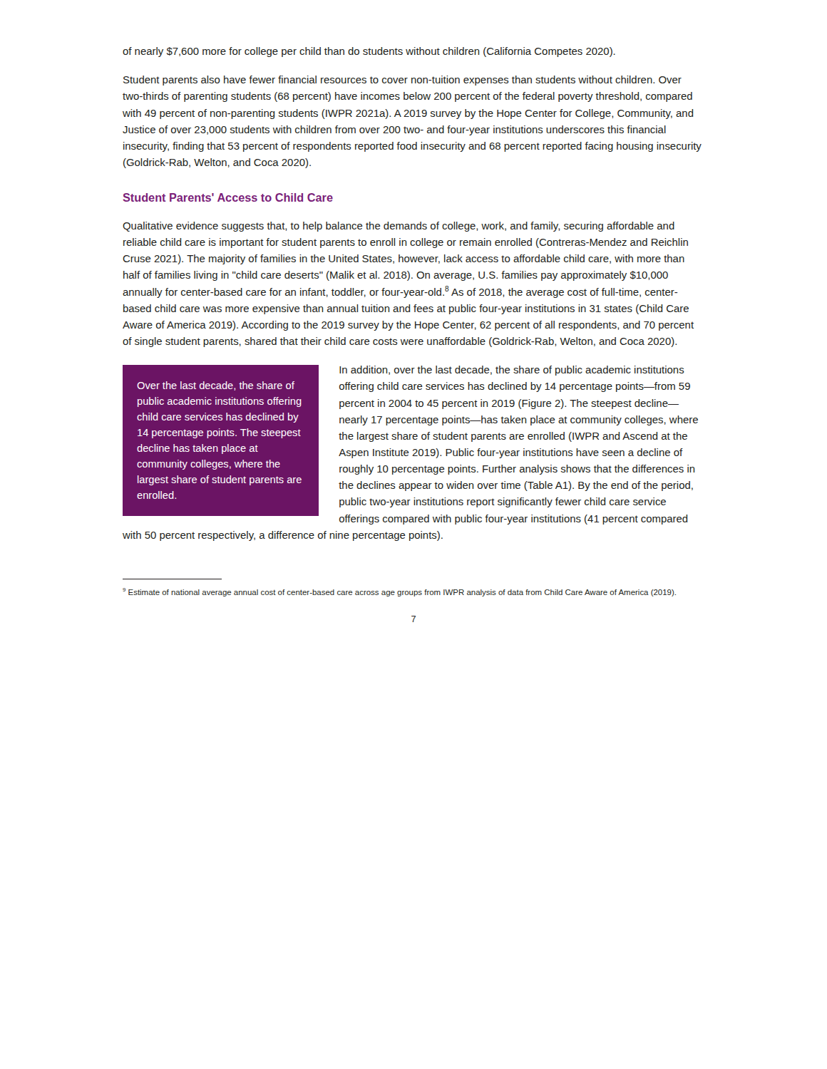of nearly $7,600 more for college per child than do students without children (California Competes 2020).
Student parents also have fewer financial resources to cover non-tuition expenses than students without children. Over two-thirds of parenting students (68 percent) have incomes below 200 percent of the federal poverty threshold, compared with 49 percent of non-parenting students (IWPR 2021a). A 2019 survey by the Hope Center for College, Community, and Justice of over 23,000 students with children from over 200 two- and four-year institutions underscores this financial insecurity, finding that 53 percent of respondents reported food insecurity and 68 percent reported facing housing insecurity (Goldrick-Rab, Welton, and Coca 2020).
Student Parents' Access to Child Care
Qualitative evidence suggests that, to help balance the demands of college, work, and family, securing affordable and reliable child care is important for student parents to enroll in college or remain enrolled (Contreras-Mendez and Reichlin Cruse 2021). The majority of families in the United States, however, lack access to affordable child care, with more than half of families living in "child care deserts" (Malik et al. 2018). On average, U.S. families pay approximately $10,000 annually for center-based care for an infant, toddler, or four-year-old.8 As of 2018, the average cost of full-time, center-based child care was more expensive than annual tuition and fees at public four-year institutions in 31 states (Child Care Aware of America 2019). According to the 2019 survey by the Hope Center, 62 percent of all respondents, and 70 percent of single student parents, shared that their child care costs were unaffordable (Goldrick-Rab, Welton, and Coca 2020).
Over the last decade, the share of public academic institutions offering child care services has declined by 14 percentage points. The steepest decline has taken place at community colleges, where the largest share of student parents are enrolled.
In addition, over the last decade, the share of public academic institutions offering child care services has declined by 14 percentage points—from 59 percent in 2004 to 45 percent in 2019 (Figure 2). The steepest decline—nearly 17 percentage points—has taken place at community colleges, where the largest share of student parents are enrolled (IWPR and Ascend at the Aspen Institute 2019). Public four-year institutions have seen a decline of roughly 10 percentage points. Further analysis shows that the differences in the declines appear to widen over time (Table A1). By the end of the period, public two-year institutions report significantly fewer child care service offerings compared with public four-year institutions (41 percent compared with 50 percent respectively, a difference of nine percentage points).
9 Estimate of national average annual cost of center-based care across age groups from IWPR analysis of data from Child Care Aware of America (2019).
7